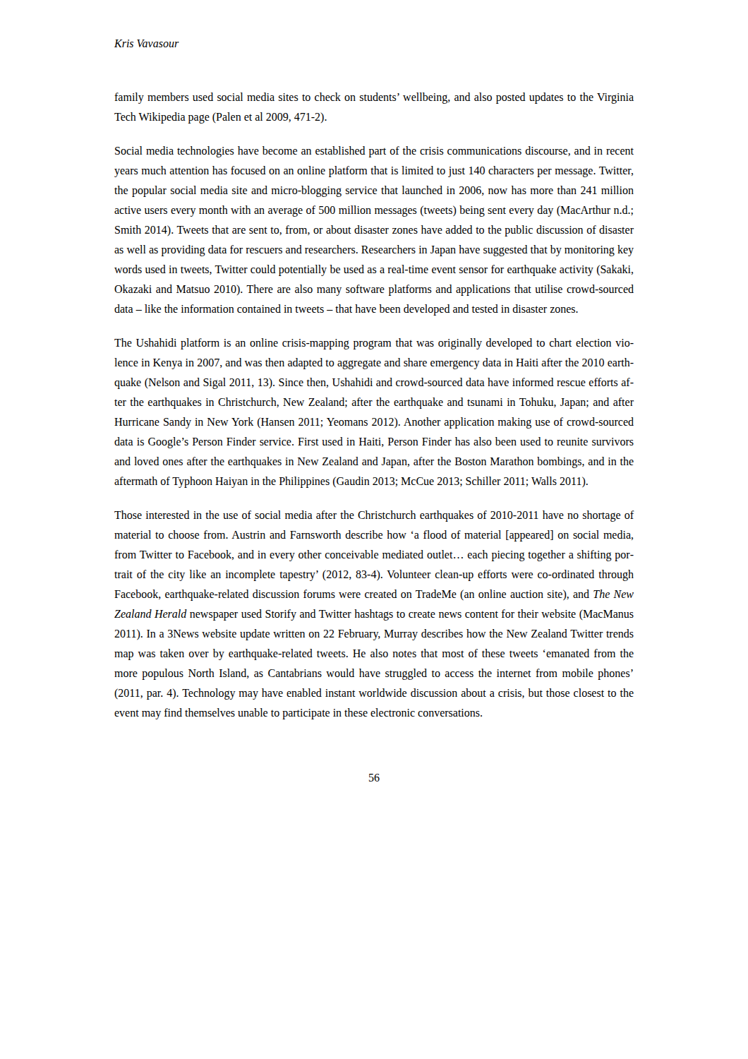Kris Vavasour
family members used social media sites to check on students’ wellbeing, and also posted updates to the Virginia Tech Wikipedia page (Palen et al 2009, 471-2).
Social media technologies have become an established part of the crisis communications discourse, and in recent years much attention has focused on an online platform that is limited to just 140 characters per message. Twitter, the popular social media site and micro-blogging service that launched in 2006, now has more than 241 million active users every month with an average of 500 million messages (tweets) being sent every day (MacArthur n.d.; Smith 2014). Tweets that are sent to, from, or about disaster zones have added to the public discussion of disaster as well as providing data for rescuers and researchers. Researchers in Japan have suggested that by monitoring key words used in tweets, Twitter could potentially be used as a real-time event sensor for earthquake activity (Sakaki, Okazaki and Matsuo 2010). There are also many software platforms and applications that utilise crowd-sourced data – like the information contained in tweets – that have been developed and tested in disaster zones.
The Ushahidi platform is an online crisis-mapping program that was originally developed to chart election violence in Kenya in 2007, and was then adapted to aggregate and share emergency data in Haiti after the 2010 earthquake (Nelson and Sigal 2011, 13). Since then, Ushahidi and crowd-sourced data have informed rescue efforts after the earthquakes in Christchurch, New Zealand; after the earthquake and tsunami in Tohuku, Japan; and after Hurricane Sandy in New York (Hansen 2011; Yeomans 2012). Another application making use of crowd-sourced data is Google’s Person Finder service. First used in Haiti, Person Finder has also been used to reunite survivors and loved ones after the earthquakes in New Zealand and Japan, after the Boston Marathon bombings, and in the aftermath of Typhoon Haiyan in the Philippines (Gaudin 2013; McCue 2013; Schiller 2011; Walls 2011).
Those interested in the use of social media after the Christchurch earthquakes of 2010-2011 have no shortage of material to choose from. Austrin and Farnsworth describe how ‘a flood of material [appeared] on social media, from Twitter to Facebook, and in every other conceivable mediated outlet… each piecing together a shifting portrait of the city like an incomplete tapestry’ (2012, 83-4). Volunteer clean-up efforts were co-ordinated through Facebook, earthquake-related discussion forums were created on TradeMe (an online auction site), and The New Zealand Herald newspaper used Storify and Twitter hashtags to create news content for their website (MacManus 2011). In a 3News website update written on 22 February, Murray describes how the New Zealand Twitter trends map was taken over by earthquake-related tweets. He also notes that most of these tweets ‘emanated from the more populous North Island, as Cantabrians would have struggled to access the internet from mobile phones’ (2011, par. 4). Technology may have enabled instant worldwide discussion about a crisis, but those closest to the event may find themselves unable to participate in these electronic conversations.
56